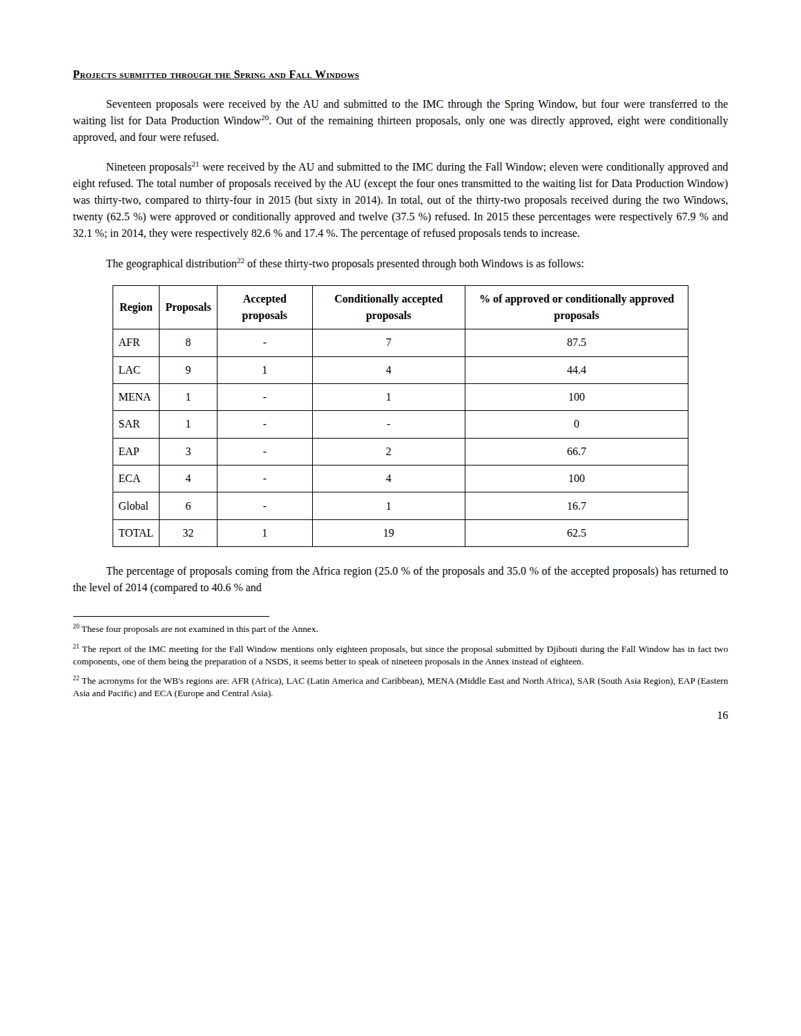Projects submitted through the Spring and Fall Windows
Seventeen proposals were received by the AU and submitted to the IMC through the Spring Window, but four were transferred to the waiting list for Data Production Window20. Out of the remaining thirteen proposals, only one was directly approved, eight were conditionally approved, and four were refused.
Nineteen proposals21 were received by the AU and submitted to the IMC during the Fall Window; eleven were conditionally approved and eight refused. The total number of proposals received by the AU (except the four ones transmitted to the waiting list for Data Production Window) was thirty-two, compared to thirty-four in 2015 (but sixty in 2014). In total, out of the thirty-two proposals received during the two Windows, twenty (62.5 %) were approved or conditionally approved and twelve (37.5 %) refused. In 2015 these percentages were respectively 67.9 % and 32.1 %; in 2014, they were respectively 82.6 % and 17.4 %. The percentage of refused proposals tends to increase.
The geographical distribution22 of these thirty-two proposals presented through both Windows is as follows:
| Region | Proposals | Accepted proposals | Conditionally accepted proposals | % of approved or conditionally approved proposals |
| --- | --- | --- | --- | --- |
| AFR | 8 | - | 7 | 87.5 |
| LAC | 9 | 1 | 4 | 44.4 |
| MENA | 1 | - | 1 | 100 |
| SAR | 1 | - | - | 0 |
| EAP | 3 | - | 2 | 66.7 |
| ECA | 4 | - | 4 | 100 |
| Global | 6 | - | 1 | 16.7 |
| TOTAL | 32 | 1 | 19 | 62.5 |
The percentage of proposals coming from the Africa region (25.0 % of the proposals and 35.0 % of the accepted proposals) has returned to the level of 2014 (compared to 40.6 % and
20 These four proposals are not examined in this part of the Annex.
21 The report of the IMC meeting for the Fall Window mentions only eighteen proposals, but since the proposal submitted by Djibouti during the Fall Window has in fact two components, one of them being the preparation of a NSDS, it seems better to speak of nineteen proposals in the Annex instead of eighteen.
22 The acronyms for the WB's regions are: AFR (Africa), LAC (Latin America and Caribbean), MENA (Middle East and North Africa), SAR (South Asia Region), EAP (Eastern Asia and Pacific) and ECA (Europe and Central Asia).
16